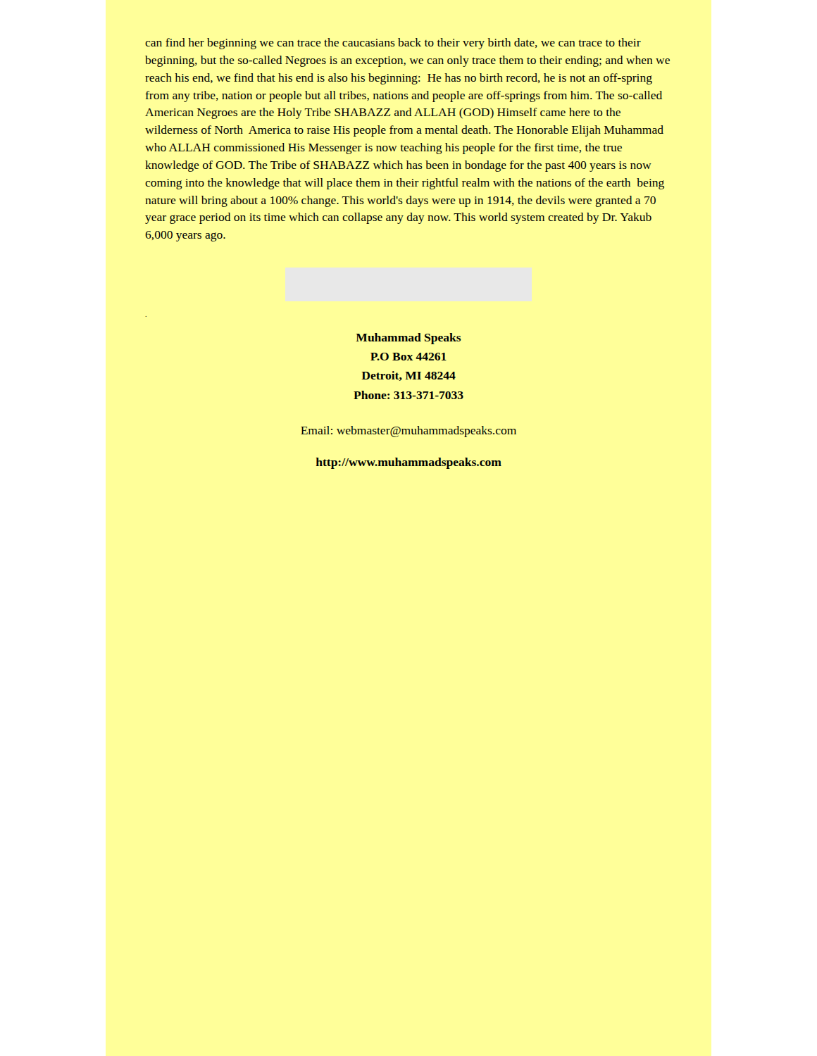can find her beginning we can trace the caucasians back to their very birth date, we can trace to their beginning, but the so-called Negroes is an exception, we can only trace them to their ending; and when we reach his end, we find that his end is also his beginning: He has no birth record, he is not an off-spring from any tribe, nation or people but all tribes, nations and people are off-springs from him. The so-called American Negroes are the Holy Tribe SHABAZZ and ALLAH (GOD) Himself came here to the wilderness of North America to raise His people from a mental death. The Honorable Elijah Muhammad who ALLAH commissioned His Messenger is now teaching his people for the first time, the true knowledge of GOD. The Tribe of SHABAZZ which has been in bondage for the past 400 years is now coming into the knowledge that will place them in their rightful realm with the nations of the earth being nature will bring about a 100% change. This world's days were up in 1914, the devils were granted a 70 year grace period on its time which can collapse any day now. This world system created by Dr. Yakub 6,000 years ago.
.
Muhammad Speaks
P.O Box 44261
Detroit, MI 48244
Phone: 313-371-7033
Email: webmaster@muhammadspeaks.com
http://www.muhammadspeaks.com